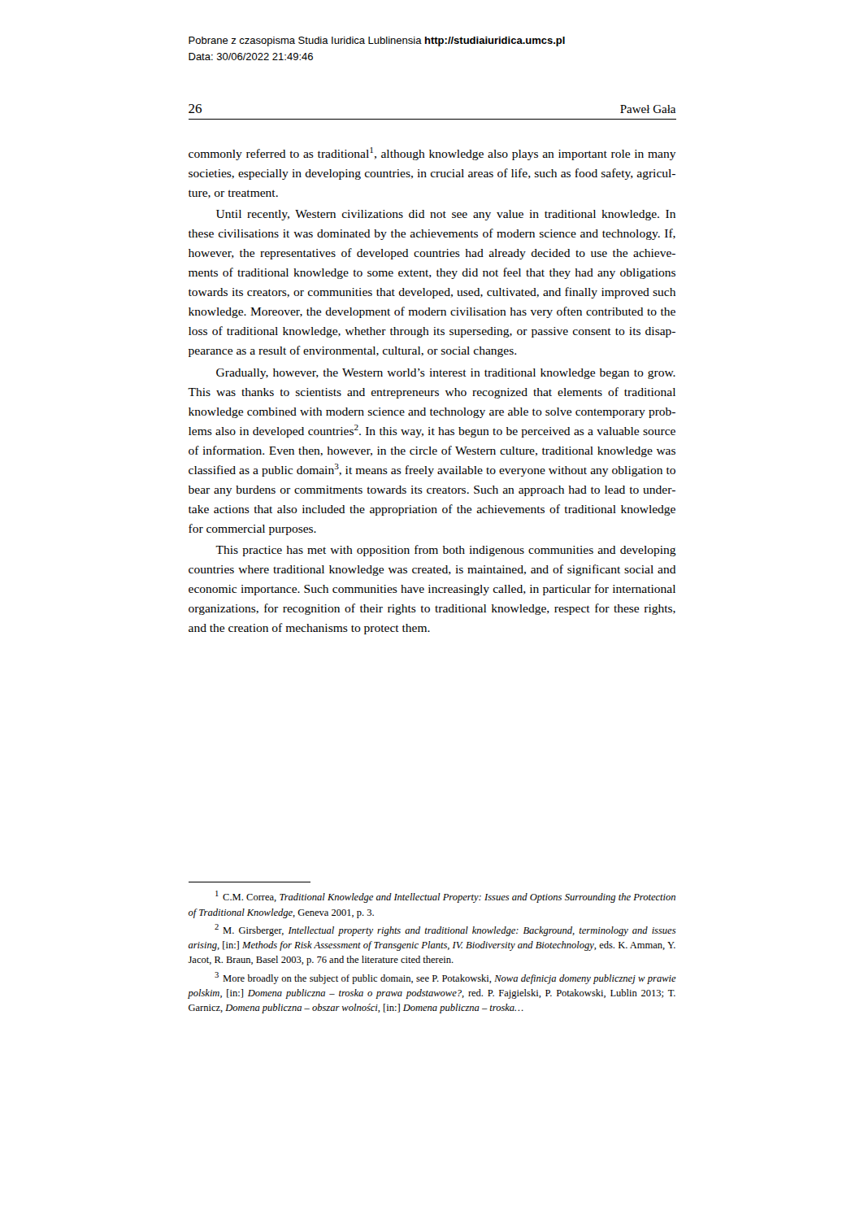Pobrane z czasopisma Studia Iuridica Lublinensia http://studiaiuridica.umcs.pl
Data: 30/06/2022 21:49:46
26 Paweł Gała
commonly referred to as traditional1, although knowledge also plays an important role in many societies, especially in developing countries, in crucial areas of life, such as food safety, agriculture, or treatment.
Until recently, Western civilizations did not see any value in traditional knowledge. In these civilisations it was dominated by the achievements of modern science and technology. If, however, the representatives of developed countries had already decided to use the achievements of traditional knowledge to some extent, they did not feel that they had any obligations towards its creators, or communities that developed, used, cultivated, and finally improved such knowledge. Moreover, the development of modern civilisation has very often contributed to the loss of traditional knowledge, whether through its superseding, or passive consent to its disappearance as a result of environmental, cultural, or social changes.
Gradually, however, the Western world’s interest in traditional knowledge began to grow. This was thanks to scientists and entrepreneurs who recognized that elements of traditional knowledge combined with modern science and technology are able to solve contemporary problems also in developed countries2. In this way, it has begun to be perceived as a valuable source of information. Even then, however, in the circle of Western culture, traditional knowledge was classified as a public domain3, it means as freely available to everyone without any obligation to bear any burdens or commitments towards its creators. Such an approach had to lead to undertake actions that also included the appropriation of the achievements of traditional knowledge for commercial purposes.
This practice has met with opposition from both indigenous communities and developing countries where traditional knowledge was created, is maintained, and of significant social and economic importance. Such communities have increasingly called, in particular for international organizations, for recognition of their rights to traditional knowledge, respect for these rights, and the creation of mechanisms to protect them.
1 C.M. Correa, Traditional Knowledge and Intellectual Property: Issues and Options Surrounding the Protection of Traditional Knowledge, Geneva 2001, p. 3.
2 M. Girsberger, Intellectual property rights and traditional knowledge: Background, terminology and issues arising, [in:] Methods for Risk Assessment of Transgenic Plants, IV. Biodiversity and Biotechnology, eds. K. Amman, Y. Jacot, R. Braun, Basel 2003, p. 76 and the literature cited therein.
3 More broadly on the subject of public domain, see P. Potakowski, Nowa definicja domeny publicznej w prawie polskim, [in:] Domena publiczna – troska o prawa podstawowe?, red. P. Fajgielski, P. Potakowski, Lublin 2013; T. Garnicz, Domena publiczna – obszar wolności, [in:] Domena publiczna – troska…